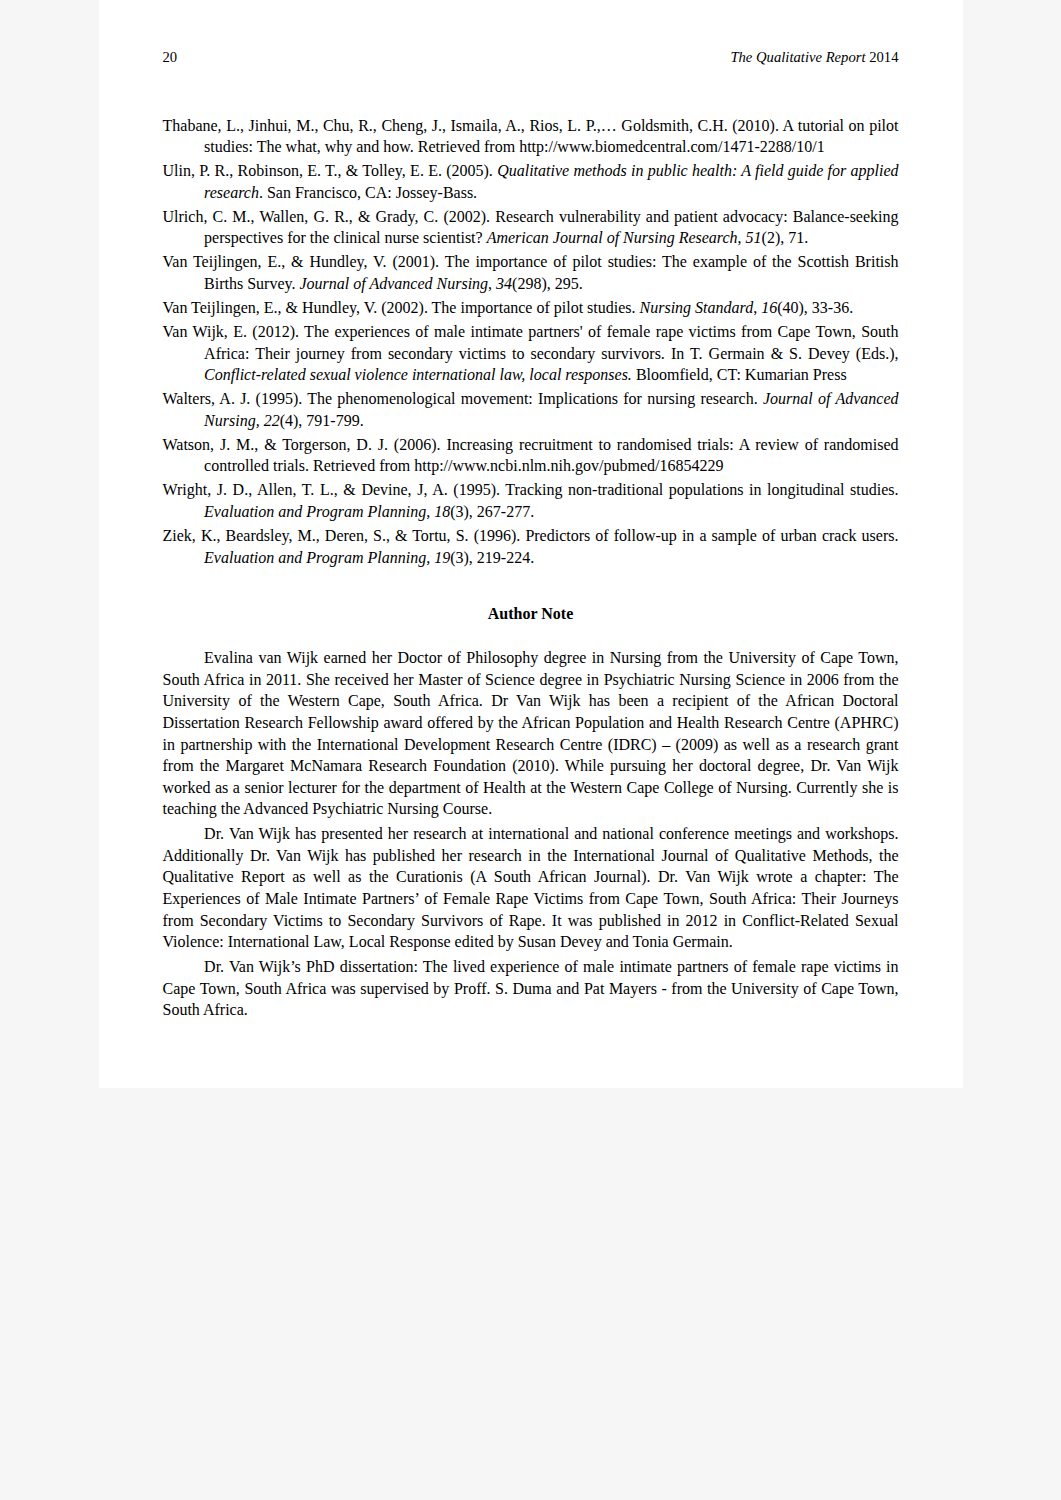20 The Qualitative Report 2014
Thabane, L., Jinhui, M., Chu, R., Cheng, J., Ismaila, A., Rios, L. P.,… Goldsmith, C.H. (2010). A tutorial on pilot studies: The what, why and how. Retrieved from http://www.biomedcentral.com/1471-2288/10/1
Ulin, P. R., Robinson, E. T., & Tolley, E. E. (2005). Qualitative methods in public health: A field guide for applied research. San Francisco, CA: Jossey-Bass.
Ulrich, C. M., Wallen, G. R., & Grady, C. (2002). Research vulnerability and patient advocacy: Balance-seeking perspectives for the clinical nurse scientist? American Journal of Nursing Research, 51(2), 71.
Van Teijlingen, E., & Hundley, V. (2001). The importance of pilot studies: The example of the Scottish British Births Survey. Journal of Advanced Nursing, 34(298), 295.
Van Teijlingen, E., & Hundley, V. (2002). The importance of pilot studies. Nursing Standard, 16(40), 33-36.
Van Wijk, E. (2012). The experiences of male intimate partners' of female rape victims from Cape Town, South Africa: Their journey from secondary victims to secondary survivors. In T. Germain & S. Devey (Eds.), Conflict-related sexual violence international law, local responses. Bloomfield, CT: Kumarian Press
Walters, A. J. (1995). The phenomenological movement: Implications for nursing research. Journal of Advanced Nursing, 22(4), 791-799.
Watson, J. M., & Torgerson, D. J. (2006). Increasing recruitment to randomised trials: A review of randomised controlled trials. Retrieved from http://www.ncbi.nlm.nih.gov/pubmed/16854229
Wright, J. D., Allen, T. L., & Devine, J, A. (1995). Tracking non-traditional populations in longitudinal studies. Evaluation and Program Planning, 18(3), 267-277.
Ziek, K., Beardsley, M., Deren, S., & Tortu, S. (1996). Predictors of follow-up in a sample of urban crack users. Evaluation and Program Planning, 19(3), 219-224.
Author Note
Evalina van Wijk earned her Doctor of Philosophy degree in Nursing from the University of Cape Town, South Africa in 2011. She received her Master of Science degree in Psychiatric Nursing Science in 2006 from the University of the Western Cape, South Africa. Dr Van Wijk has been a recipient of the African Doctoral Dissertation Research Fellowship award offered by the African Population and Health Research Centre (APHRC) in partnership with the International Development Research Centre (IDRC) – (2009) as well as a research grant from the Margaret McNamara Research Foundation (2010). While pursuing her doctoral degree, Dr. Van Wijk worked as a senior lecturer for the department of Health at the Western Cape College of Nursing. Currently she is teaching the Advanced Psychiatric Nursing Course.
Dr. Van Wijk has presented her research at international and national conference meetings and workshops. Additionally Dr. Van Wijk has published her research in the International Journal of Qualitative Methods, the Qualitative Report as well as the Curationis (A South African Journal). Dr. Van Wijk wrote a chapter: The Experiences of Male Intimate Partners’ of Female Rape Victims from Cape Town, South Africa: Their Journeys from Secondary Victims to Secondary Survivors of Rape. It was published in 2012 in Conflict-Related Sexual Violence: International Law, Local Response edited by Susan Devey and Tonia Germain.
Dr. Van Wijk’s PhD dissertation: The lived experience of male intimate partners of female rape victims in Cape Town, South Africa was supervised by Proff. S. Duma and Pat Mayers - from the University of Cape Town, South Africa.